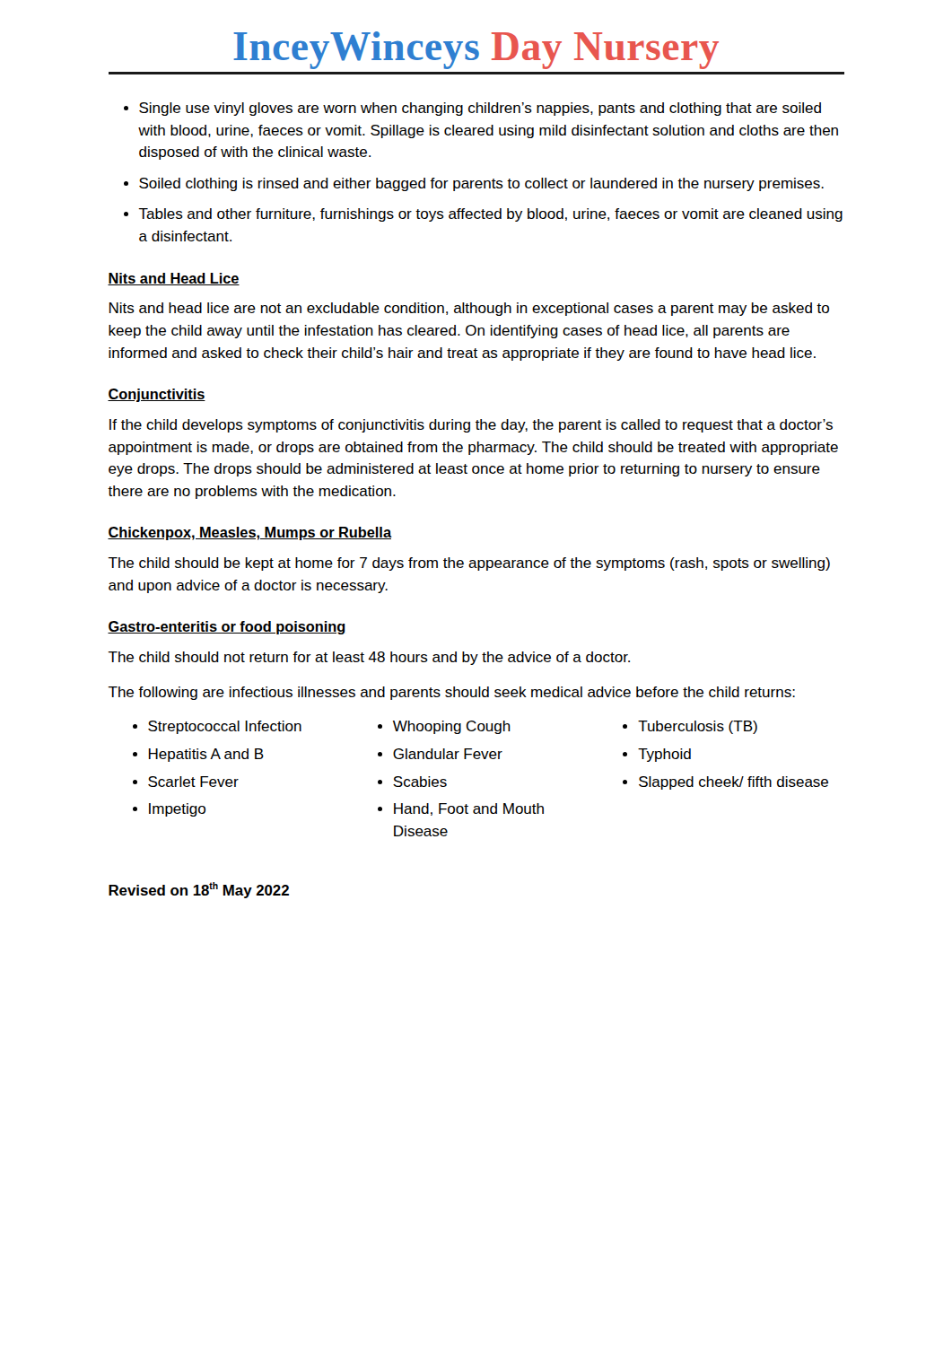InceyWinceys Day Nursery
Single use vinyl gloves are worn when changing children’s nappies, pants and clothing that are soiled with blood, urine, faeces or vomit. Spillage is cleared using mild disinfectant solution and cloths are then disposed of with the clinical waste.
Soiled clothing is rinsed and either bagged for parents to collect or laundered in the nursery premises.
Tables and other furniture, furnishings or toys affected by blood, urine, faeces or vomit are cleaned using a disinfectant.
Nits and Head Lice
Nits and head lice are not an excludable condition, although in exceptional cases a parent may be asked to keep the child away until the infestation has cleared. On identifying cases of head lice, all parents are informed and asked to check their child’s hair and treat as appropriate if they are found to have head lice.
Conjunctivitis
If the child develops symptoms of conjunctivitis during the day, the parent is called to request that a doctor’s appointment is made, or drops are obtained from the pharmacy. The child should be treated with appropriate eye drops. The drops should be administered at least once at home prior to returning to nursery to ensure there are no problems with the medication.
Chickenpox, Measles, Mumps or Rubella
The child should be kept at home for 7 days from the appearance of the symptoms (rash, spots or swelling) and upon advice of a doctor is necessary.
Gastro-enteritis or food poisoning
The child should not return for at least 48 hours and by the advice of a doctor.
The following are infectious illnesses and parents should seek medical advice before the child returns:
Streptococcal Infection
Hepatitis A and B
Scarlet Fever
Impetigo
Whooping Cough
Glandular Fever
Scabies
Hand, Foot and Mouth Disease
Tuberculosis (TB)
Typhoid
Slapped cheek/ fifth disease
Revised on 18th May 2022